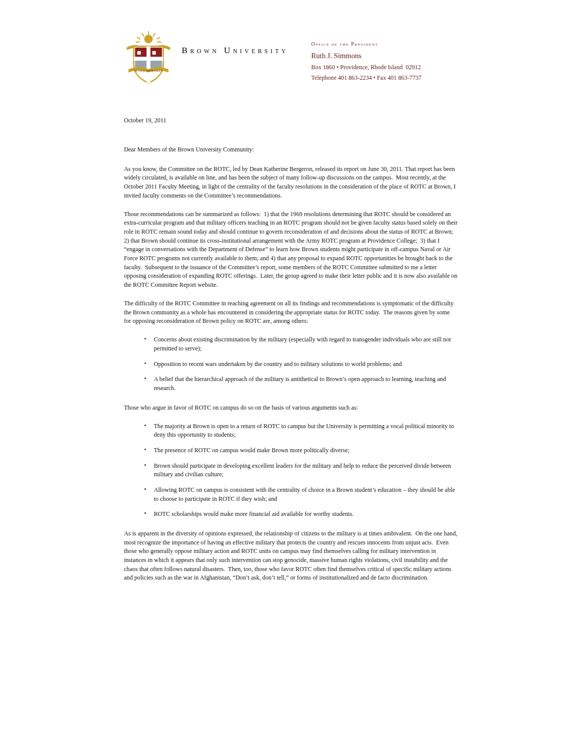IN DEO SPERAMUS
Brown University
Office of the President
Ruth J. Simmons
Box 1860 • Providence, Rhode Island 02912
Telephone 401 863-2234 • Fax 401 863-7737
October 19, 2011
Dear Members of the Brown University Community:
As you know, the Committee on the ROTC, led by Dean Katherine Bergeron, released its report on June 30, 2011. That report has been widely circulated, is available on line, and has been the subject of many follow-up discussions on the campus. Most recently, at the October 2011 Faculty Meeting, in light of the centrality of the faculty resolutions in the consideration of the place of ROTC at Brown, I invited faculty comments on the Committee’s recommendations.
Those recommendations can be summarized as follows: 1) that the 1969 resolutions determining that ROTC should be considered an extra-curricular program and that military officers teaching in an ROTC program should not be given faculty status based solely on their role in ROTC remain sound today and should continue to govern reconsideration of and decisions about the status of ROTC at Brown; 2) that Brown should continue its cross-institutional arrangement with the Army ROTC program at Providence College; 3) that I “engage in conversations with the Department of Defense” to learn how Brown students might participate in off-campus Naval or Air Force ROTC programs not currently available to them; and 4) that any proposal to expand ROTC opportunities be brought back to the faculty. Subsequent to the issuance of the Committee’s report, some members of the ROTC Committee submitted to me a letter opposing consideration of expanding ROTC offerings. Later, the group agreed to make their letter public and it is now also available on the ROTC Committee Report website.
The difficulty of the ROTC Committee in reaching agreement on all its findings and recommendations is symptomatic of the difficulty the Brown community as a whole has encountered in considering the appropriate status for ROTC today. The reasons given by some for opposing reconsideration of Brown policy on ROTC are, among others:
Concerns about existing discrimination by the military (especially with regard to transgender individuals who are still not permitted to serve);
Opposition to recent wars undertaken by the country and to military solutions to world problems; and
A belief that the hierarchical approach of the military is antithetical to Brown’s open approach to learning, teaching and research.
Those who argue in favor of ROTC on campus do so on the basis of various arguments such as:
The majority at Brown is open to a return of ROTC to campus but the University is permitting a vocal political minority to deny this opportunity to students;
The presence of ROTC on campus would make Brown more politically diverse;
Brown should participate in developing excellent leaders for the military and help to reduce the perceived divide between military and civilian culture;
Allowing ROTC on campus is consistent with the centrality of choice in a Brown student’s education – they should be able to choose to participate in ROTC if they wish; and
ROTC scholarships would make more financial aid available for worthy students.
As is apparent in the diversity of opinions expressed, the relationship of citizens to the military is at times ambivalent. On the one hand, most recognize the importance of having an effective military that protects the country and rescues innocents from unjust acts. Even those who generally oppose military action and ROTC units on campus may find themselves calling for military intervention in instances in which it appears that only such intervention can stop genocide, massive human rights violations, civil instability and the chaos that often follows natural disasters. Then, too, those who favor ROTC often find themselves critical of specific military actions and policies such as the war in Afghanistan, “Don’t ask, don’t tell,” or forms of institutionalized and de facto discrimination.